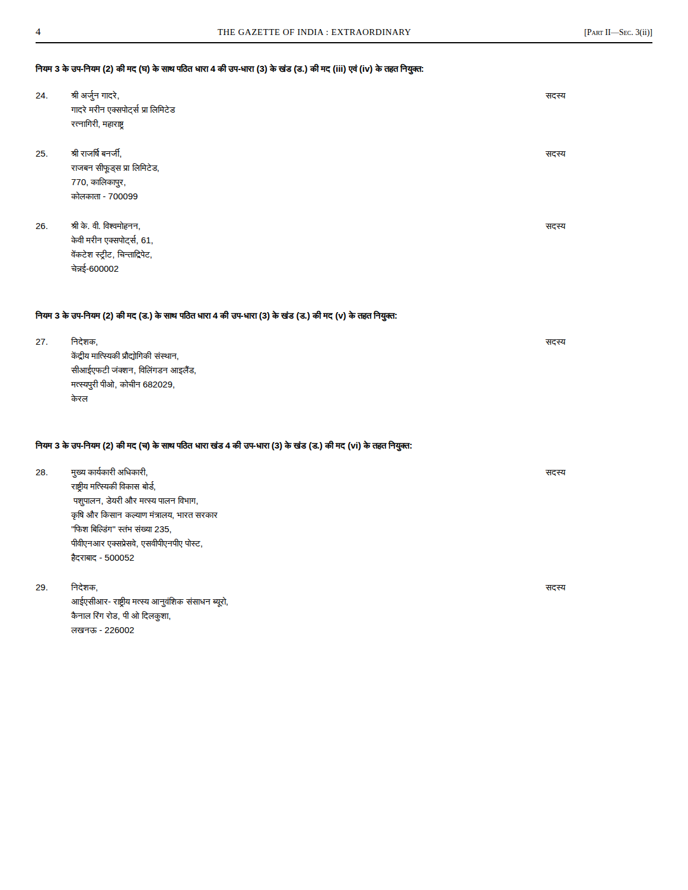4
THE GAZETTE OF INDIA : EXTRAORDINARY
[Part II—Sec. 3(ii)]
नियम 3 के उप-नियम (2) की मद (घ) के साथ पठित धारा 4 की उप-धारा (3) के खंड (ड.) की मद (iii) एवं (iv) के तहत नियुक्त:
| 24. | श्री अर्जुन गादरे, गादरे मरीन एक्सपोर्ट्स प्रा लिमिटेड रत्नागिरी, महाराष्ट्र | सदस्य |
| 25. | श्री राजर्षि बनर्जी, राजबन सीफूड्स प्रा लिमिटेड, 770, कालिकापुर, कोलकाता - 700099 | सदस्य |
| 26. | श्री के. वी. विश्वमोहनन, केवी मरीन एक्सपोर्ट्स, 61, वेंकटेश स्ट्रीट, चिन्ताद्रिपेट, चेन्नई-600002 | सदस्य |
नियम 3 के उप-नियम (2) की मद (ड.) के साथ पठित धारा 4 की उप-धारा (3) के खंड (ड.) की मद (v) के तहत नियुक्त:
| 27. | निदेशक, केंद्रीय मात्स्यिकी प्रौद्योगिकी संस्थान, सीआईएफटी जंक्शन, विलिंगडन आइलैंड, मत्स्यपुरी पीओ, कोचीन 682029, केरल | सदस्य |
नियम 3 के उप-नियम (2) की मद (च) के साथ पठित धारा खंड 4 की उप-धारा (3) के खंड (ड.) की मद (vi) के तहत नियुक्त:
| 28. | मुख्य कार्यकारी अधिकारी, राष्ट्रीय मत्स्यिकी विकास बोर्ड, पशुपालन, डेयरी और मत्स्य पालन विभाग, कृषि और किसान कल्याण मंत्रालय, भारत सरकार "फिश बिल्डिंग" स्तंभ संख्या 235, पीवीएनआर एक्सप्रेसवे, एसवीपीएनपीए पोस्ट, हैदराबाद - 500052 | सदस्य |
| 29. | निदेशक, आईएसीआर- राष्ट्रीय मत्स्य आनुवंशिक संसाधन ब्यूरो, कैनाल रिंग रोड, पी ओ दिलकुशा, लखनऊ - 226002 | सदस्य |